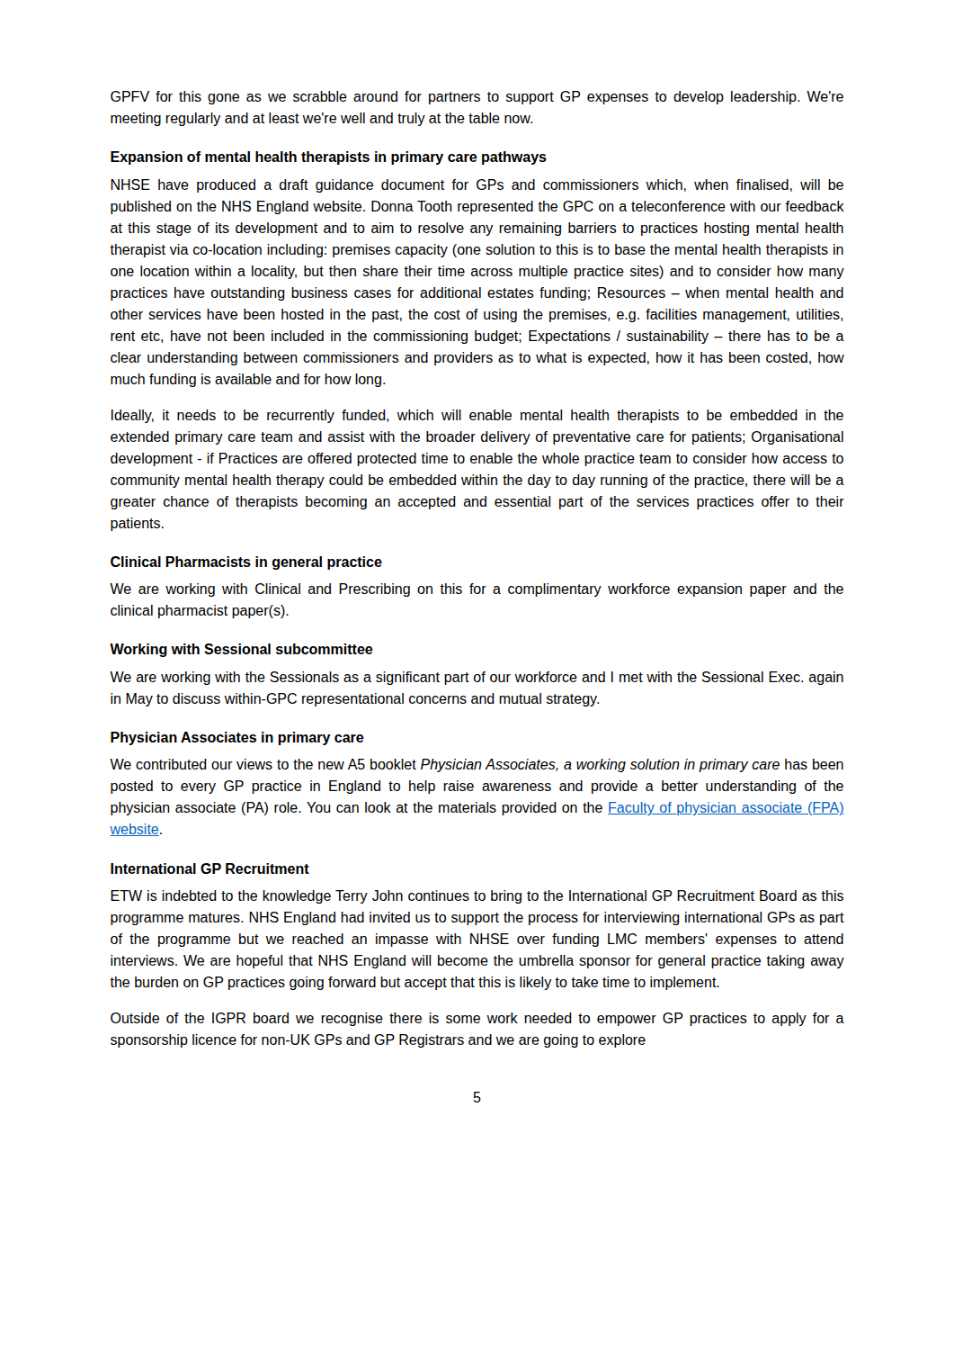GPFV for this gone as we scrabble around for partners to support GP expenses to develop leadership. We're meeting regularly and at least we're well and truly at the table now.
Expansion of mental health therapists in primary care pathways
NHSE have produced a draft guidance document for GPs and commissioners which, when finalised, will be published on the NHS England website. Donna Tooth represented the GPC on a teleconference with our feedback at this stage of its development and to aim to resolve any remaining barriers to practices hosting mental health therapist via co-location including: premises capacity (one solution to this is to base the mental health therapists in one location within a locality, but then share their time across multiple practice sites) and to consider how many practices have outstanding business cases for additional estates funding; Resources – when mental health and other services have been hosted in the past, the cost of using the premises, e.g. facilities management, utilities, rent etc, have not been included in the commissioning budget; Expectations / sustainability – there has to be a clear understanding between commissioners and providers as to what is expected, how it has been costed, how much funding is available and for how long.
Ideally, it needs to be recurrently funded, which will enable mental health therapists to be embedded in the extended primary care team and assist with the broader delivery of preventative care for patients; Organisational development - if Practices are offered protected time to enable the whole practice team to consider how access to community mental health therapy could be embedded within the day to day running of the practice, there will be a greater chance of therapists becoming an accepted and essential part of the services practices offer to their patients.
Clinical Pharmacists in general practice
We are working with Clinical and Prescribing on this for a complimentary workforce expansion paper and the clinical pharmacist paper(s).
Working with Sessional subcommittee
We are working with the Sessionals as a significant part of our workforce and I met with the Sessional Exec. again in May to discuss within-GPC representational concerns and mutual strategy.
Physician Associates in primary care
We contributed our views to the new A5 booklet Physician Associates, a working solution in primary care has been posted to every GP practice in England to help raise awareness and provide a better understanding of the physician associate (PA) role. You can look at the materials provided on the Faculty of physician associate (FPA) website.
International GP Recruitment
ETW is indebted to the knowledge Terry John continues to bring to the International GP Recruitment Board as this programme matures. NHS England had invited us to support the process for interviewing international GPs as part of the programme but we reached an impasse with NHSE over funding LMC members' expenses to attend interviews. We are hopeful that NHS England will become the umbrella sponsor for general practice taking away the burden on GP practices going forward but accept that this is likely to take time to implement.
Outside of the IGPR board we recognise there is some work needed to empower GP practices to apply for a sponsorship licence for non-UK GPs and GP Registrars and we are going to explore
5